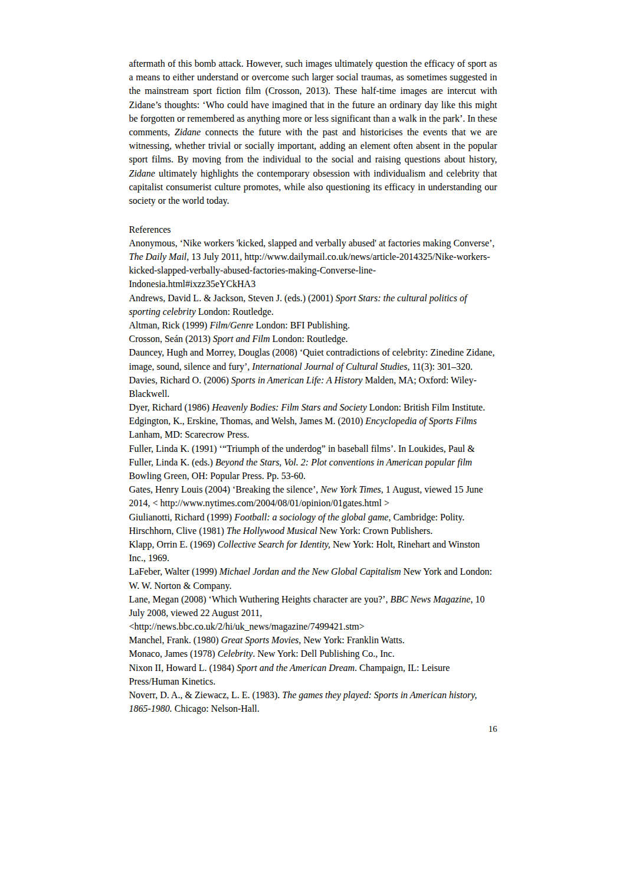aftermath of this bomb attack. However, such images ultimately question the efficacy of sport as a means to either understand or overcome such larger social traumas, as sometimes suggested in the mainstream sport fiction film (Crosson, 2013). These half-time images are intercut with Zidane’s thoughts: ‘Who could have imagined that in the future an ordinary day like this might be forgotten or remembered as anything more or less significant than a walk in the park’. In these comments, Zidane connects the future with the past and historicises the events that we are witnessing, whether trivial or socially important, adding an element often absent in the popular sport films. By moving from the individual to the social and raising questions about history, Zidane ultimately highlights the contemporary obsession with individualism and celebrity that capitalist consumerist culture promotes, while also questioning its efficacy in understanding our society or the world today.
References
Anonymous, ‘Nike workers 'kicked, slapped and verbally abused' at factories making Converse’, The Daily Mail, 13 July 2011, http://www.dailymail.co.uk/news/article-2014325/Nike-workers-kicked-slapped-verbally-abused-factories-making-Converse-line-Indonesia.html#ixzz35eYCkHA3
Andrews, David L. & Jackson, Steven J. (eds.) (2001) Sport Stars: the cultural politics of sporting celebrity London: Routledge.
Altman, Rick (1999) Film/Genre London: BFI Publishing.
Crosson, Seán (2013) Sport and Film London: Routledge.
Dauncey, Hugh and Morrey, Douglas (2008) ‘Quiet contradictions of celebrity: Zinedine Zidane, image, sound, silence and fury’, International Journal of Cultural Studies, 11(3): 301–320.
Davies, Richard O. (2006) Sports in American Life: A History Malden, MA; Oxford: Wiley-Blackwell.
Dyer, Richard (1986) Heavenly Bodies: Film Stars and Society London: British Film Institute.
Edgington, K., Erskine, Thomas, and Welsh, James M. (2010) Encyclopedia of Sports Films Lanham, MD: Scarecrow Press.
Fuller, Linda K. (1991) ‘“Triumph of the underdog” in baseball films’. In Loukides, Paul & Fuller, Linda K. (eds.) Beyond the Stars, Vol. 2: Plot conventions in American popular film Bowling Green, OH: Popular Press. Pp. 53-60.
Gates, Henry Louis (2004) ‘Breaking the silence’, New York Times, 1 August, viewed 15 June 2014, < http://www.nytimes.com/2004/08/01/opinion/01gates.html >
Giulianotti, Richard (1999) Football: a sociology of the global game, Cambridge: Polity.
Hirschhorn, Clive (1981) The Hollywood Musical New York: Crown Publishers.
Klapp, Orrin E. (1969) Collective Search for Identity, New York: Holt, Rinehart and Winston Inc., 1969.
LaFeber, Walter (1999) Michael Jordan and the New Global Capitalism New York and London: W. W. Norton & Company.
Lane, Megan (2008) ‘Which Wuthering Heights character are you?’, BBC News Magazine, 10 July 2008, viewed 22 August 2011,
<http://news.bbc.co.uk/2/hi/uk_news/magazine/7499421.stm>
Manchel, Frank. (1980) Great Sports Movies, New York: Franklin Watts.
Monaco, James (1978) Celebrity. New York: Dell Publishing Co., Inc.
Nixon II, Howard L. (1984) Sport and the American Dream. Champaign, IL: Leisure Press/Human Kinetics.
Noverr, D. A., & Ziewacz, L. E. (1983). The games they played: Sports in American history, 1865-1980. Chicago: Nelson-Hall.
16